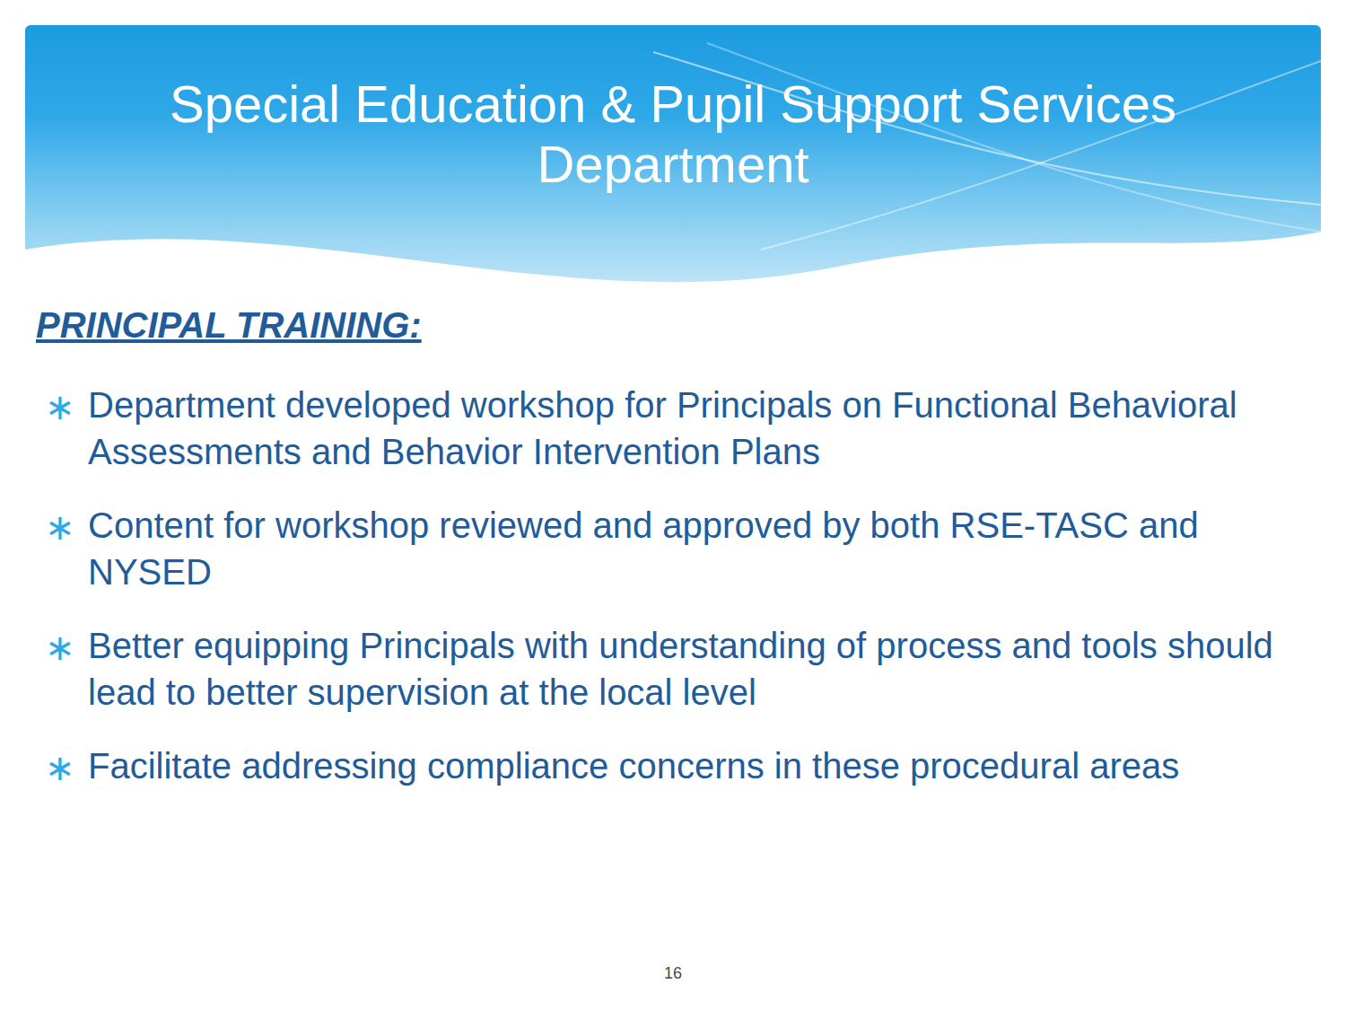Special Education & Pupil Support Services Department
PRINCIPAL TRAINING:
Department developed workshop for Principals on Functional Behavioral Assessments and Behavior Intervention Plans
Content for workshop reviewed and approved by both RSE-TASC and NYSED
Better equipping Principals with understanding of process and tools should lead to better supervision at the local level
Facilitate addressing compliance concerns in these procedural areas
16